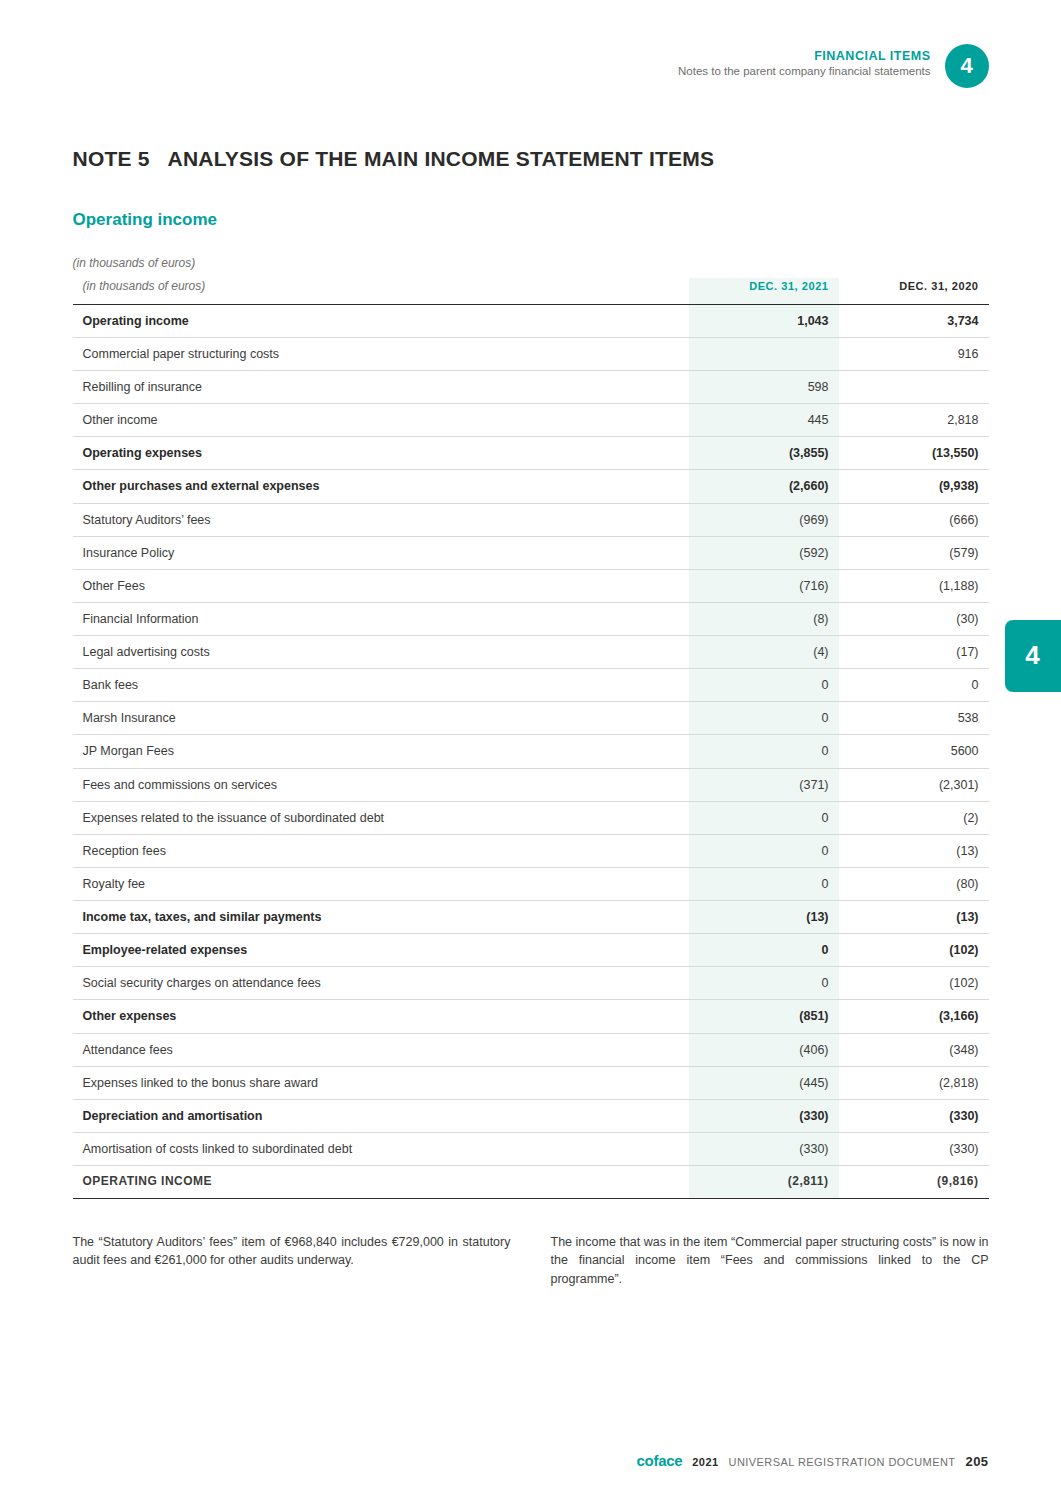FINANCIAL ITEMS
Notes to the parent company financial statements
4
4
NOTE 5 ANALYSIS OF THE MAIN INCOME STATEMENT ITEMS
Operating income
(in thousands of euros)
| (in thousands of euros) | DEC. 31, 2021 | DEC. 31, 2020 |
| --- | --- | --- |
| Operating income | 1,043 | 3,734 |
| Commercial paper structuring costs | | 916 |
| Rebilling of insurance | 598 | |
| Other income | 445 | 2,818 |
| Operating expenses | (3,855) | (13,550) |
| Other purchases and external expenses | (2,660) | (9,938) |
| Statutory Auditors’ fees | (969) | (666) |
| Insurance Policy | (592) | (579) |
| Other Fees | (716) | (1,188) |
| Financial Information | (8) | (30) |
| Legal advertising costs | (4) | (17) |
| Bank fees | 0 | 0 |
| Marsh Insurance | 0 | 538 |
| JP Morgan Fees | 0 | 5600 |
| Fees and commissions on services | (371) | (2,301) |
| Expenses related to the issuance of subordinated debt | 0 | (2) |
| Reception fees | 0 | (13) |
| Royalty fee | 0 | (80) |
| Income tax, taxes, and similar payments | (13) | (13) |
| Employee-related expenses | 0 | (102) |
| Social security charges on attendance fees | 0 | (102) |
| Other expenses | (851) | (3,166) |
| Attendance fees | (406) | (348) |
| Expenses linked to the bonus share award | (445) | (2,818) |
| Depreciation and amortisation | (330) | (330) |
| Amortisation of costs linked to subordinated debt | (330) | (330) |
| Operating income | (2,811) | (9,816) |
The “Statutory Auditors’ fees” item of €968,840 includes €729,000 in statutory audit fees and €261,000 for other audits underway.
The income that was in the item “Commercial paper structuring costs” is now in the financial income item “Fees and commissions linked to the CP programme”.
coface 2021 UNIVERSAL REGISTRATION DOCUMENT 205